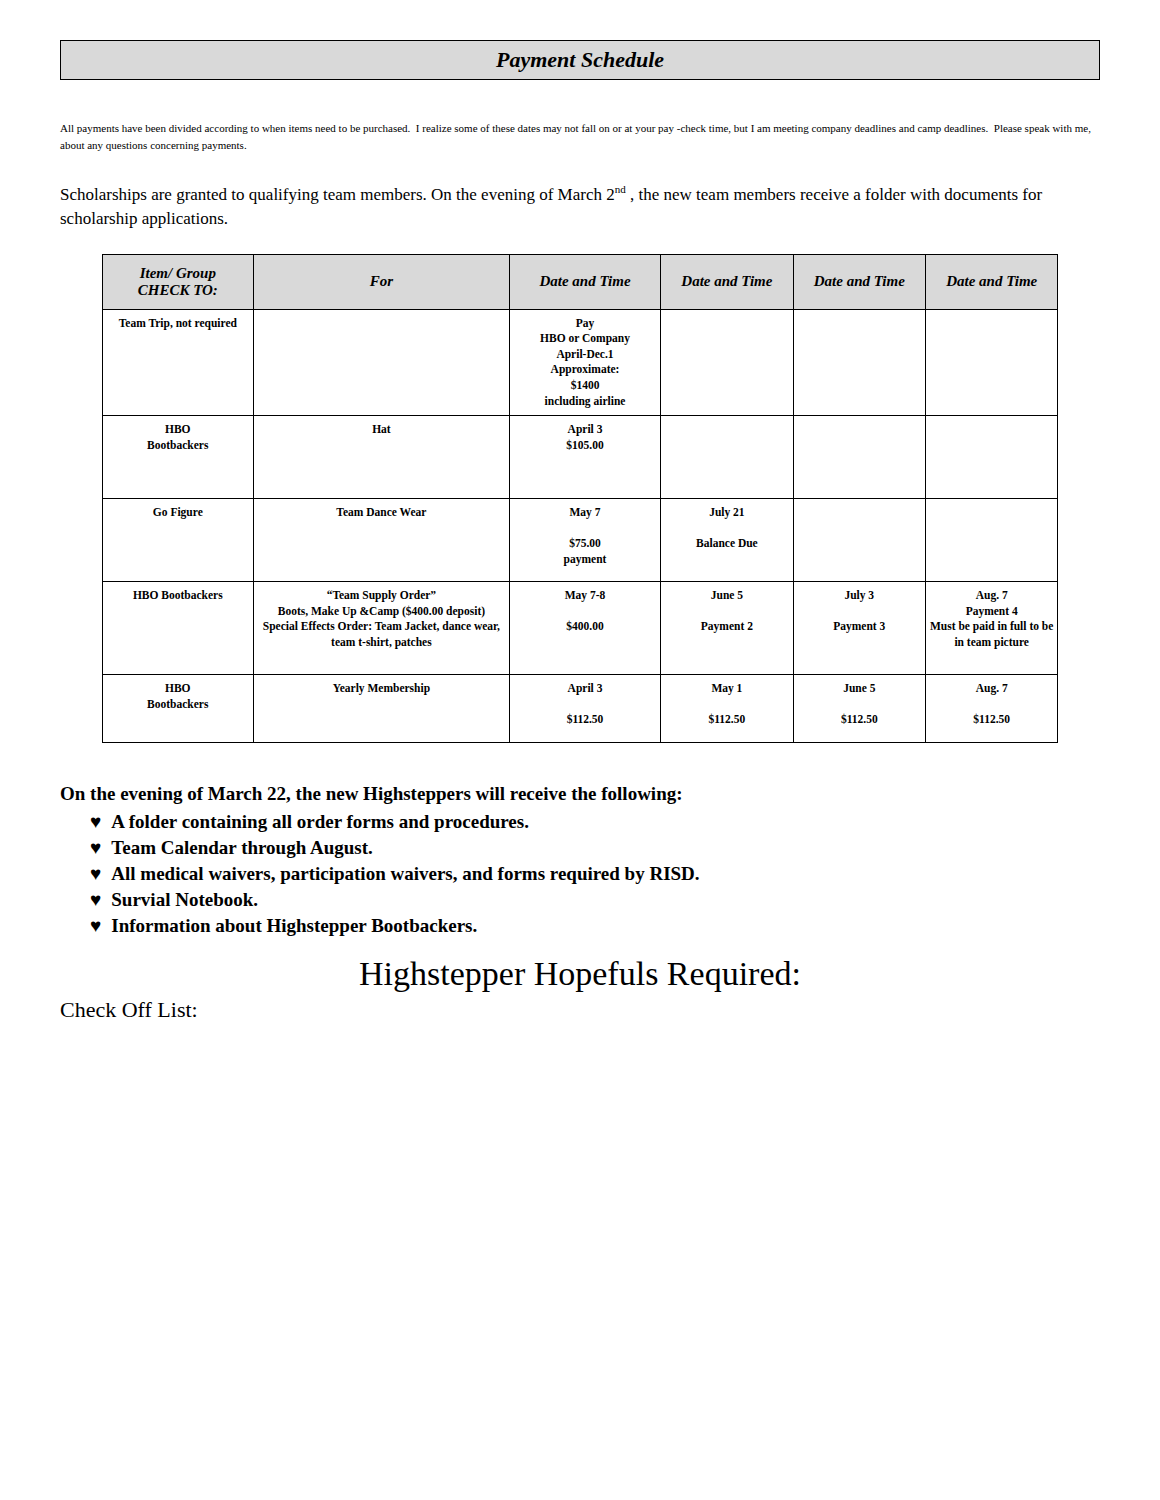Payment Schedule
All payments have been divided according to when items need to be purchased. I realize some of these dates may not fall on or at your pay -check time, but I am meeting company deadlines and camp deadlines. Please speak with me, about any questions concerning payments.
Scholarships are granted to qualifying team members. On the evening of March 2nd , the new team members receive a folder with documents for scholarship applications.
| Item/ Group CHECK TO: | For | Date and Time | Date and Time | Date and Time | Date and Time |
| --- | --- | --- | --- | --- | --- |
| Team Trip, not required | | Pay HBO or Company April-Dec.1 Approximate: $1400 including airline | | | |
| HBO Bootbackers | Hat | April 3 $105.00 | | | |
| Go Figure | Team Dance Wear | May 7 $75.00 payment | July 21 Balance Due | | |
| HBO Bootbackers | “Team Supply Order” Boots, Make Up &Camp ($400.00 deposit) Special Effects Order: Team Jacket, dance wear, team t-shirt, patches | May 7-8 $400.00 | June 5 Payment 2 | July 3 Payment 3 | Aug. 7 Payment 4 Must be paid in full to be in team picture |
| HBO Bootbackers | Yearly Membership | April 3 $112.50 | May 1 $112.50 | June 5 $112.50 | Aug. 7 $112.50 |
On the evening of March 22, the new Highsteppers will receive the following:
A folder containing all order forms and procedures.
Team Calendar through August.
All medical waivers, participation waivers, and forms required by RISD.
Survial Notebook.
Information about Highstepper Bootbackers.
Highstepper Hopefuls Required:
Check Off List: